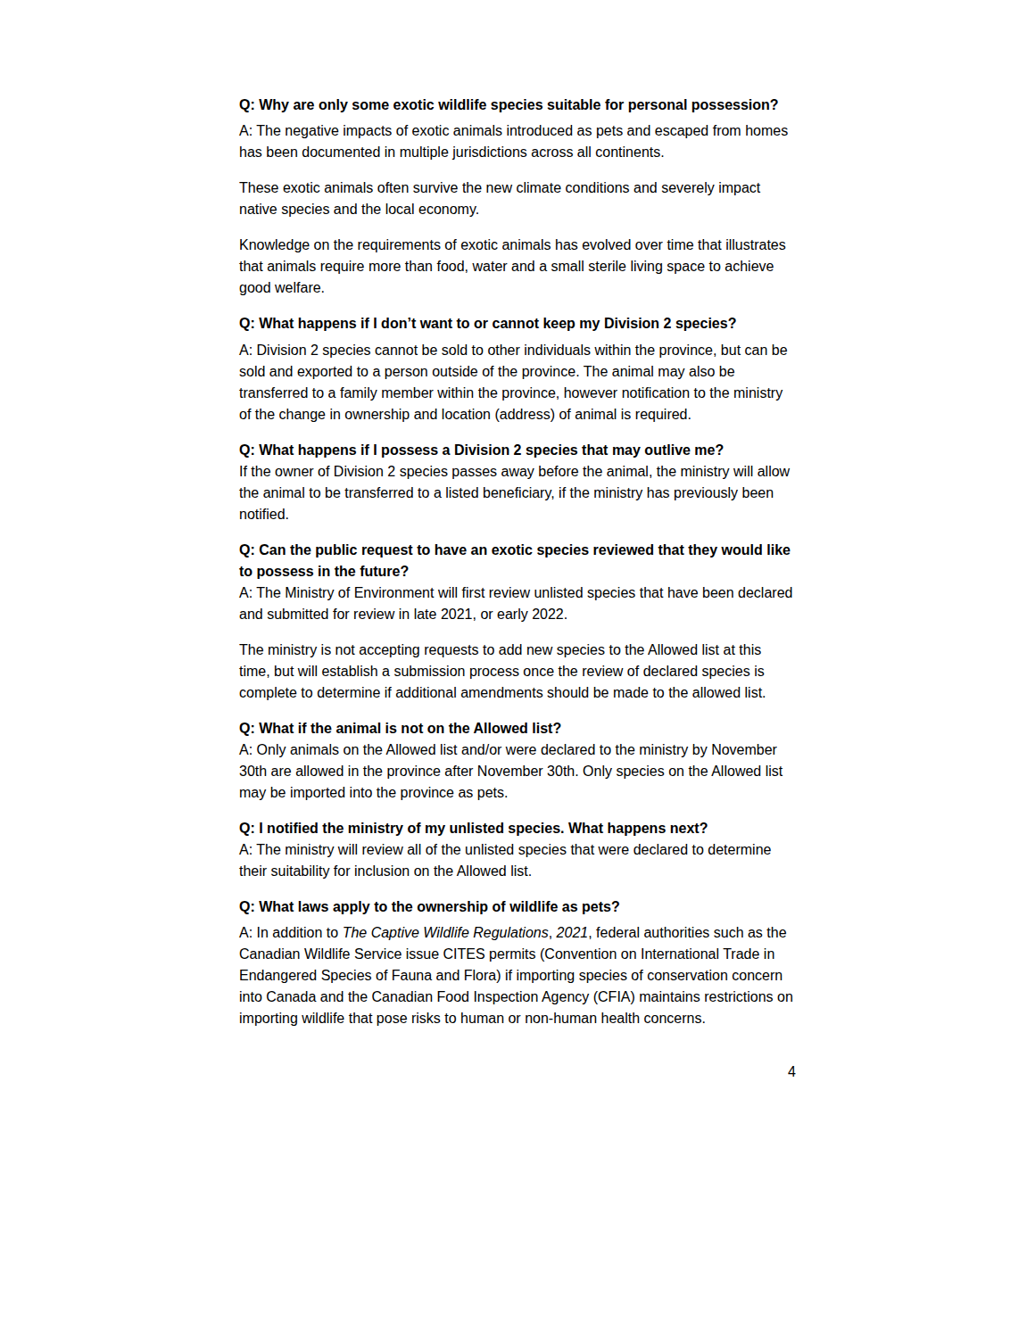Q: Why are only some exotic wildlife species suitable for personal possession?
A: The negative impacts of exotic animals introduced as pets and escaped from homes has been documented in multiple jurisdictions across all continents.
These exotic animals often survive the new climate conditions and severely impact native species and the local economy.
Knowledge on the requirements of exotic animals has evolved over time that illustrates that animals require more than food, water and a small sterile living space to achieve good welfare.
Q: What happens if I don’t want to or cannot keep my Division 2 species?
A: Division 2 species cannot be sold to other individuals within the province, but can be sold and exported to a person outside of the province. The animal may also be transferred to a family member within the province, however notification to the ministry of the change in ownership and location (address) of animal is required.
Q: What happens if I possess a Division 2 species that may outlive me?
If the owner of Division 2 species passes away before the animal, the ministry will allow the animal to be transferred to a listed beneficiary, if the ministry has previously been notified.
Q: Can the public request to have an exotic species reviewed that they would like to possess in the future?
A: The Ministry of Environment will first review unlisted species that have been declared and submitted for review in late 2021, or early 2022.
The ministry is not accepting requests to add new species to the Allowed list at this time, but will establish a submission process once the review of declared species is complete to determine if additional amendments should be made to the allowed list.
Q: What if the animal is not on the Allowed list?
A: Only animals on the Allowed list and/or were declared to the ministry by November 30th are allowed in the province after November 30th. Only species on the Allowed list may be imported into the province as pets.
Q: I notified the ministry of my unlisted species. What happens next?
A: The ministry will review all of the unlisted species that were declared to determine their suitability for inclusion on the Allowed list.
Q: What laws apply to the ownership of wildlife as pets?
A: In addition to The Captive Wildlife Regulations, 2021, federal authorities such as the Canadian Wildlife Service issue CITES permits (Convention on International Trade in Endangered Species of Fauna and Flora) if importing species of conservation concern into Canada and the Canadian Food Inspection Agency (CFIA) maintains restrictions on importing wildlife that pose risks to human or non-human health concerns.
4